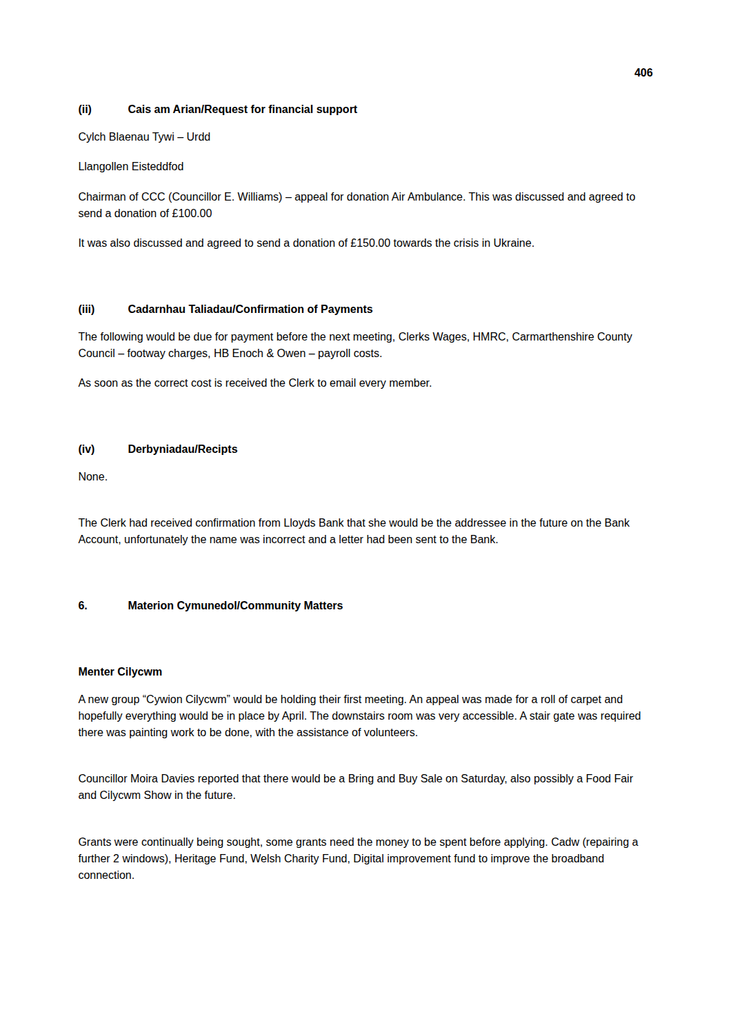406
(ii) Cais am Arian/Request for financial support
Cylch Blaenau Tywi – Urdd
Llangollen Eisteddfod
Chairman of CCC (Councillor E. Williams) – appeal for donation Air Ambulance. This was discussed and agreed to send a donation of £100.00
It was also discussed and agreed to send a donation of £150.00 towards the crisis in Ukraine.
(iii) Cadarnhau Taliadau/Confirmation of Payments
The following would be due for payment before the next meeting, Clerks Wages, HMRC, Carmarthenshire County Council – footway charges, HB Enoch & Owen – payroll costs.
As soon as the correct cost is received the Clerk to email every member.
(iv) Derbyniadau/Recipts
None.
The Clerk had received confirmation from Lloyds Bank that she would be the addressee in the future on the Bank Account, unfortunately the name was incorrect and a letter had been sent to the Bank.
6. Materion Cymunedol/Community Matters
Menter Cilycwm
A new group “Cywion Cilycwm” would be holding their first meeting. An appeal was made for a roll of carpet and hopefully everything would be in place by April. The downstairs room was very accessible. A stair gate was required there was painting work to be done, with the assistance of volunteers.
Councillor Moira Davies reported that there would be a Bring and Buy Sale on Saturday, also possibly a Food Fair and Cilycwm Show in the future.
Grants were continually being sought, some grants need the money to be spent before applying. Cadw (repairing a further 2 windows), Heritage Fund, Welsh Charity Fund, Digital improvement fund to improve the broadband connection.